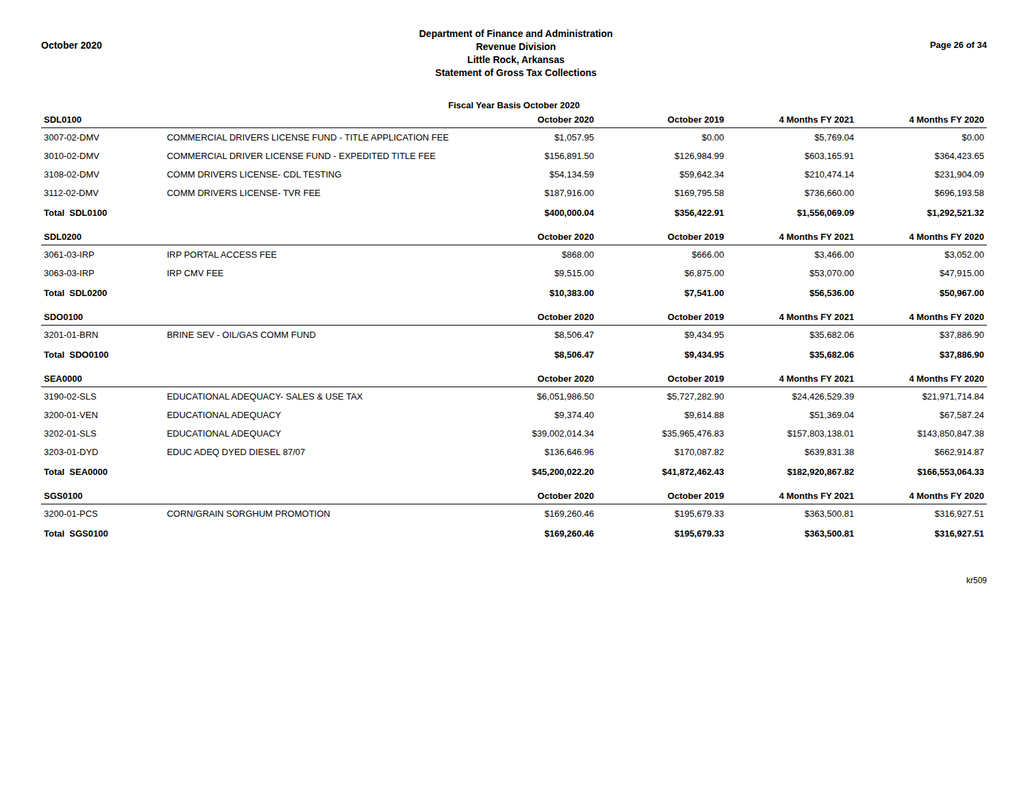October 2020
Department of Finance and Administration
Revenue Division
Little Rock, Arkansas
Statement of Gross Tax Collections
Page 26 of 34
Fiscal Year Basis October 2020
| SDL0100 | | October 2020 | October 2019 | 4 Months FY 2021 | 4 Months FY 2020 |
| --- | --- | --- | --- | --- | --- |
| 3007-02-DMV | COMMERCIAL DRIVERS LICENSE FUND - TITLE APPLICATION FEE | $1,057.95 | $0.00 | $5,769.04 | $0.00 |
| 3010-02-DMV | COMMERCIAL DRIVER LICENSE FUND - EXPEDITED TITLE FEE | $156,891.50 | $126,984.99 | $603,165.91 | $364,423.65 |
| 3108-02-DMV | COMM DRIVERS LICENSE- CDL TESTING | $54,134.59 | $59,642.34 | $210,474.14 | $231,904.09 |
| 3112-02-DMV | COMM DRIVERS LICENSE- TVR FEE | $187,916.00 | $169,795.58 | $736,660.00 | $696,193.58 |
| Total SDL0100 | | $400,000.04 | $356,422.91 | $1,556,069.09 | $1,292,521.32 |
| SDL0200 | | October 2020 | October 2019 | 4 Months FY 2021 | 4 Months FY 2020 |
| 3061-03-IRP | IRP PORTAL ACCESS FEE | $868.00 | $666.00 | $3,466.00 | $3,052.00 |
| 3063-03-IRP | IRP CMV FEE | $9,515.00 | $6,875.00 | $53,070.00 | $47,915.00 |
| Total SDL0200 | | $10,383.00 | $7,541.00 | $56,536.00 | $50,967.00 |
| SDO0100 | | October 2020 | October 2019 | 4 Months FY 2021 | 4 Months FY 2020 |
| 3201-01-BRN | BRINE SEV - OIL/GAS COMM FUND | $8,506.47 | $9,434.95 | $35,682.06 | $37,886.90 |
| Total SDO0100 | | $8,506.47 | $9,434.95 | $35,682.06 | $37,886.90 |
| SEA0000 | | October 2020 | October 2019 | 4 Months FY 2021 | 4 Months FY 2020 |
| 3190-02-SLS | EDUCATIONAL ADEQUACY- SALES & USE TAX | $6,051,986.50 | $5,727,282.90 | $24,426,529.39 | $21,971,714.84 |
| 3200-01-VEN | EDUCATIONAL ADEQUACY | $9,374.40 | $9,614.88 | $51,369.04 | $67,587.24 |
| 3202-01-SLS | EDUCATIONAL ADEQUACY | $39,002,014.34 | $35,965,476.83 | $157,803,138.01 | $143,850,847.38 |
| 3203-01-DYD | EDUC ADEQ DYED DIESEL 87/07 | $136,646.96 | $170,087.82 | $639,831.38 | $662,914.87 |
| Total SEA0000 | | $45,200,022.20 | $41,872,462.43 | $182,920,867.82 | $166,553,064.33 |
| SGS0100 | | October 2020 | October 2019 | 4 Months FY 2021 | 4 Months FY 2020 |
| 3200-01-PCS | CORN/GRAIN SORGHUM PROMOTION | $169,260.46 | $195,679.33 | $363,500.81 | $316,927.51 |
| Total SGS0100 | | $169,260.46 | $195,679.33 | $363,500.81 | $316,927.51 |
kr509